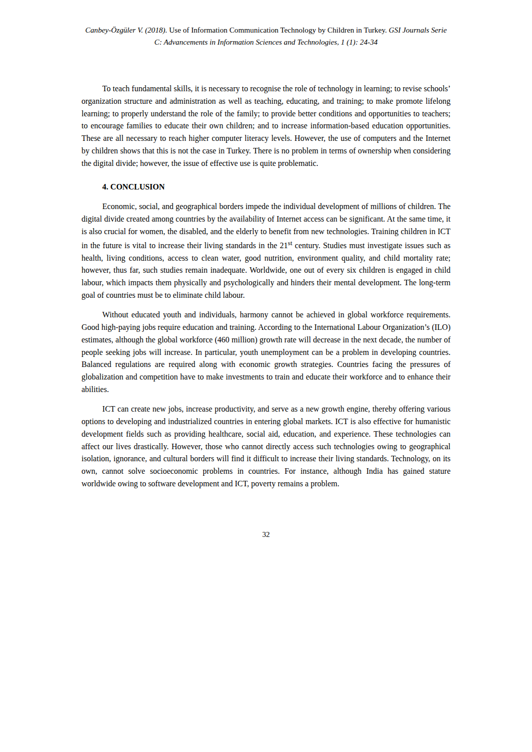Canbey-Özgüler V. (2018). Use of Information Communication Technology by Children in Turkey. GSI Journals Serie C: Advancements in Information Sciences and Technologies, 1 (1): 24-34
To teach fundamental skills, it is necessary to recognise the role of technology in learning; to revise schools’ organization structure and administration as well as teaching, educating, and training; to make promote lifelong learning; to properly understand the role of the family; to provide better conditions and opportunities to teachers; to encourage families to educate their own children; and to increase information-based education opportunities. These are all necessary to reach higher computer literacy levels. However, the use of computers and the Internet by children shows that this is not the case in Turkey. There is no problem in terms of ownership when considering the digital divide; however, the issue of effective use is quite problematic.
4. CONCLUSION
Economic, social, and geographical borders impede the individual development of millions of children. The digital divide created among countries by the availability of Internet access can be significant. At the same time, it is also crucial for women, the disabled, and the elderly to benefit from new technologies. Training children in ICT in the future is vital to increase their living standards in the 21st century. Studies must investigate issues such as health, living conditions, access to clean water, good nutrition, environment quality, and child mortality rate; however, thus far, such studies remain inadequate. Worldwide, one out of every six children is engaged in child labour, which impacts them physically and psychologically and hinders their mental development. The long-term goal of countries must be to eliminate child labour.
Without educated youth and individuals, harmony cannot be achieved in global workforce requirements. Good high-paying jobs require education and training. According to the International Labour Organization’s (ILO) estimates, although the global workforce (460 million) growth rate will decrease in the next decade, the number of people seeking jobs will increase. In particular, youth unemployment can be a problem in developing countries. Balanced regulations are required along with economic growth strategies. Countries facing the pressures of globalization and competition have to make investments to train and educate their workforce and to enhance their abilities.
ICT can create new jobs, increase productivity, and serve as a new growth engine, thereby offering various options to developing and industrialized countries in entering global markets. ICT is also effective for humanistic development fields such as providing healthcare, social aid, education, and experience. These technologies can affect our lives drastically. However, those who cannot directly access such technologies owing to geographical isolation, ignorance, and cultural borders will find it difficult to increase their living standards. Technology, on its own, cannot solve socioeconomic problems in countries. For instance, although India has gained stature worldwide owing to software development and ICT, poverty remains a problem.
32